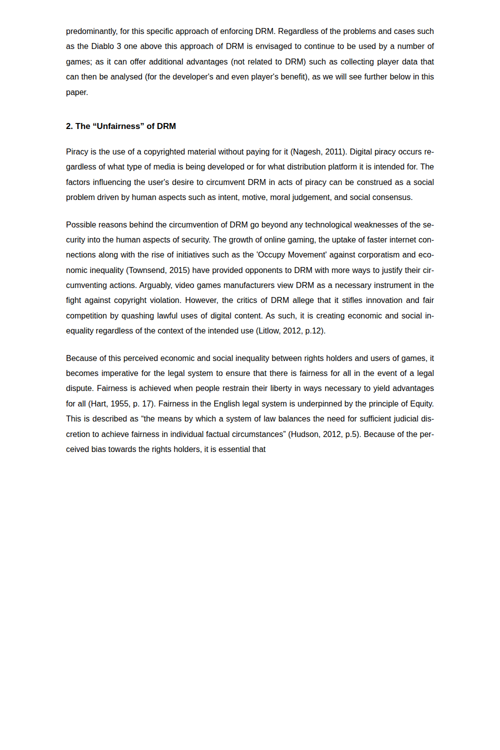predominantly, for this specific approach of enforcing DRM. Regardless of the problems and cases such as the Diablo 3 one above this approach of DRM is envisaged to continue to be used by a number of games; as it can offer additional advantages (not related to DRM) such as collecting player data that can then be analysed (for the developer's and even player's benefit), as we will see further below in this paper.
2. The “Unfairness” of DRM
Piracy is the use of a copyrighted material without paying for it (Nagesh, 2011). Digital piracy occurs regardless of what type of media is being developed or for what distribution platform it is intended for. The factors influencing the user's desire to circumvent DRM in acts of piracy can be construed as a social problem driven by human aspects such as intent, motive, moral judgement, and social consensus.
Possible reasons behind the circumvention of DRM go beyond any technological weaknesses of the security into the human aspects of security. The growth of online gaming, the uptake of faster internet connections along with the rise of initiatives such as the 'Occupy Movement' against corporatism and economic inequality (Townsend, 2015) have provided opponents to DRM with more ways to justify their circumventing actions. Arguably, video games manufacturers view DRM as a necessary instrument in the fight against copyright violation. However, the critics of DRM allege that it stifles innovation and fair competition by quashing lawful uses of digital content. As such, it is creating economic and social inequality regardless of the context of the intended use (Litlow, 2012, p.12).
Because of this perceived economic and social inequality between rights holders and users of games, it becomes imperative for the legal system to ensure that there is fairness for all in the event of a legal dispute. Fairness is achieved when people restrain their liberty in ways necessary to yield advantages for all (Hart, 1955, p. 17). Fairness in the English legal system is underpinned by the principle of Equity. This is described as “the means by which a system of law balances the need for sufficient judicial discretion to achieve fairness in individual factual circumstances” (Hudson, 2012, p.5). Because of the perceived bias towards the rights holders, it is essential that